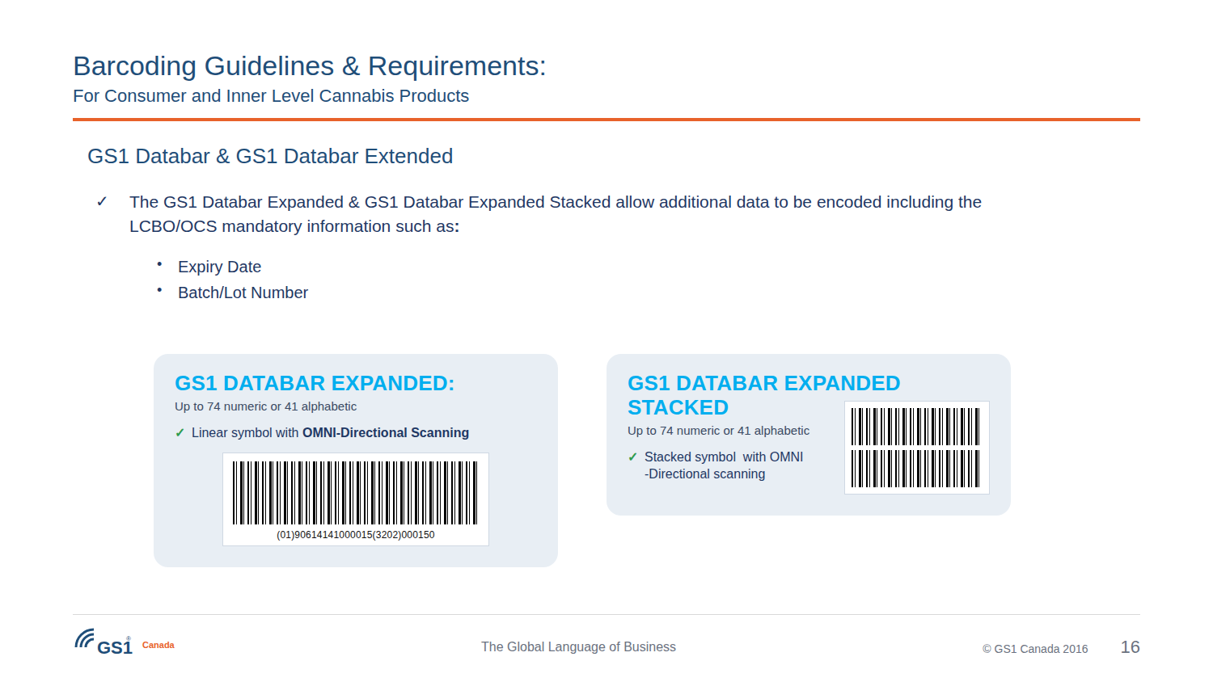Barcoding Guidelines & Requirements:
For Consumer and Inner Level Cannabis Products
GS1 Databar & GS1 Databar Extended
The GS1 Databar Expanded & GS1 Databar Expanded Stacked allow additional data to be encoded including the LCBO/OCS mandatory information such as:
Expiry Date
Batch/Lot Number
GS1 DATABAR EXPANDED:
Up to 74 numeric or 41 alphabetic
✓Linear symbol with OMNI-Directional Scanning
(01)90614141000015(3202)000150
GS1 DATABAR EXPANDED
STACKED
Up to 74 numeric or 41 alphabetic
✓Stacked symbol with OMNI
-Directional scanning
GS1 ®
Canada
The Global Language of Business
© GS1 Canada 2016 16